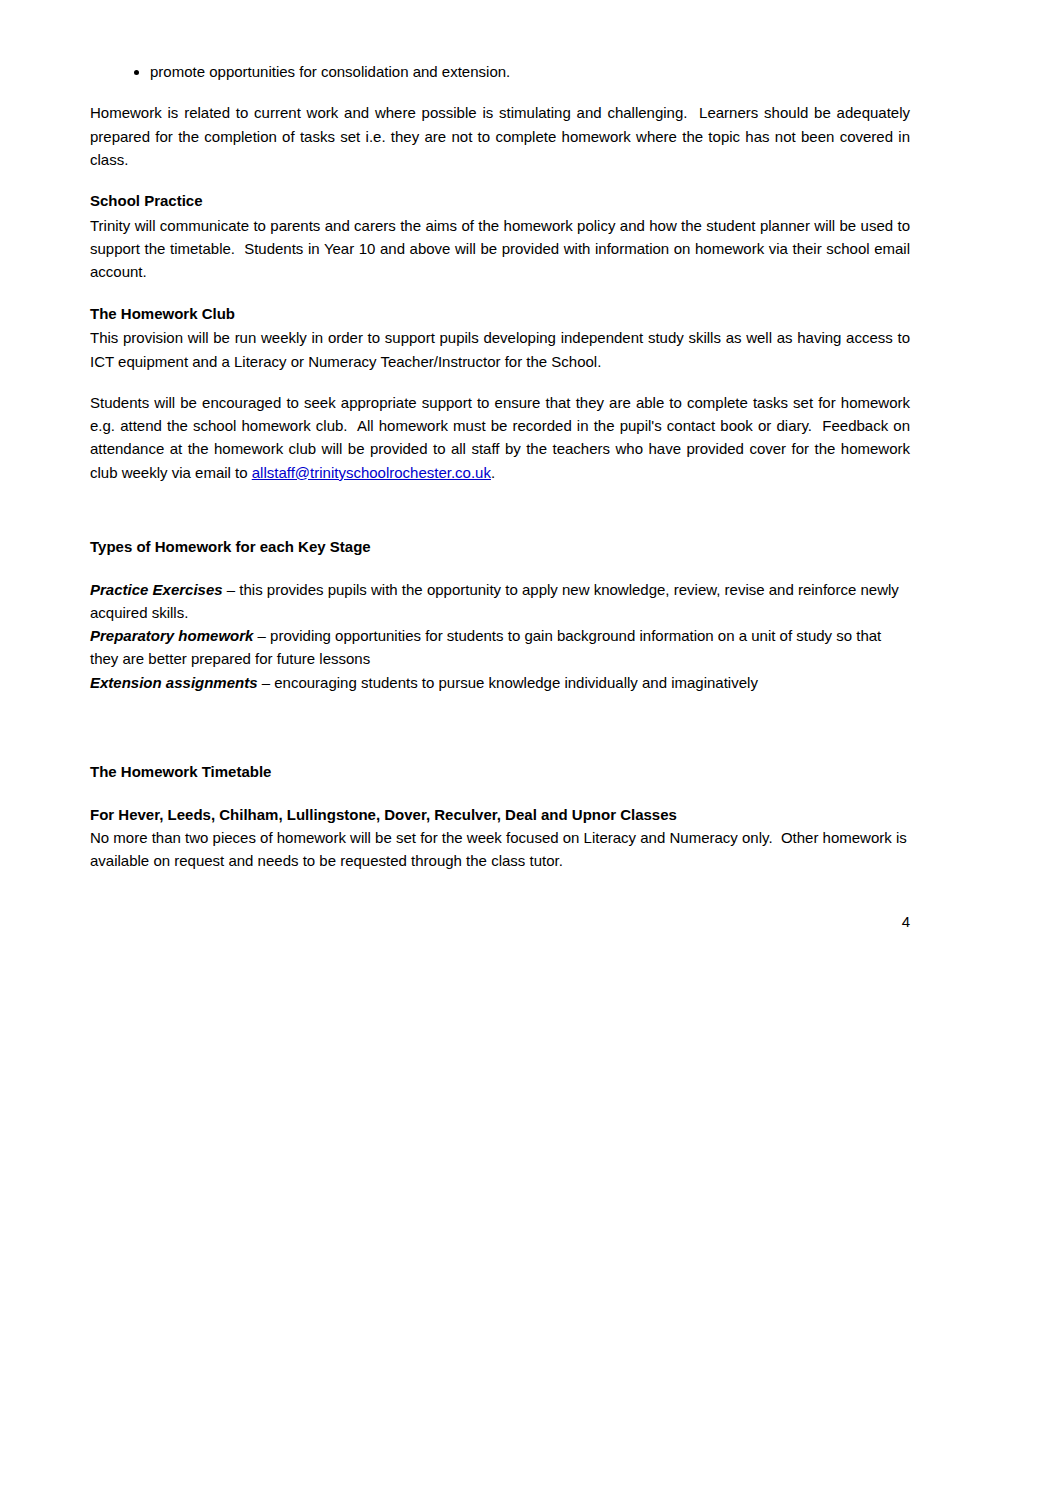promote opportunities for consolidation and extension.
Homework is related to current work and where possible is stimulating and challenging. Learners should be adequately prepared for the completion of tasks set i.e. they are not to complete homework where the topic has not been covered in class.
School Practice
Trinity will communicate to parents and carers the aims of the homework policy and how the student planner will be used to support the timetable. Students in Year 10 and above will be provided with information on homework via their school email account.
The Homework Club
This provision will be run weekly in order to support pupils developing independent study skills as well as having access to ICT equipment and a Literacy or Numeracy Teacher/Instructor for the School.
Students will be encouraged to seek appropriate support to ensure that they are able to complete tasks set for homework e.g. attend the school homework club. All homework must be recorded in the pupil's contact book or diary. Feedback on attendance at the homework club will be provided to all staff by the teachers who have provided cover for the homework club weekly via email to allstaff@trinityschoolrochester.co.uk.
Types of Homework for each Key Stage
Practice Exercises – this provides pupils with the opportunity to apply new knowledge, review, revise and reinforce newly acquired skills.
Preparatory homework – providing opportunities for students to gain background information on a unit of study so that they are better prepared for future lessons
Extension assignments – encouraging students to pursue knowledge individually and imaginatively
The Homework Timetable
For Hever, Leeds, Chilham, Lullingstone, Dover, Reculver, Deal and Upnor Classes
No more than two pieces of homework will be set for the week focused on Literacy and Numeracy only. Other homework is available on request and needs to be requested through the class tutor.
4